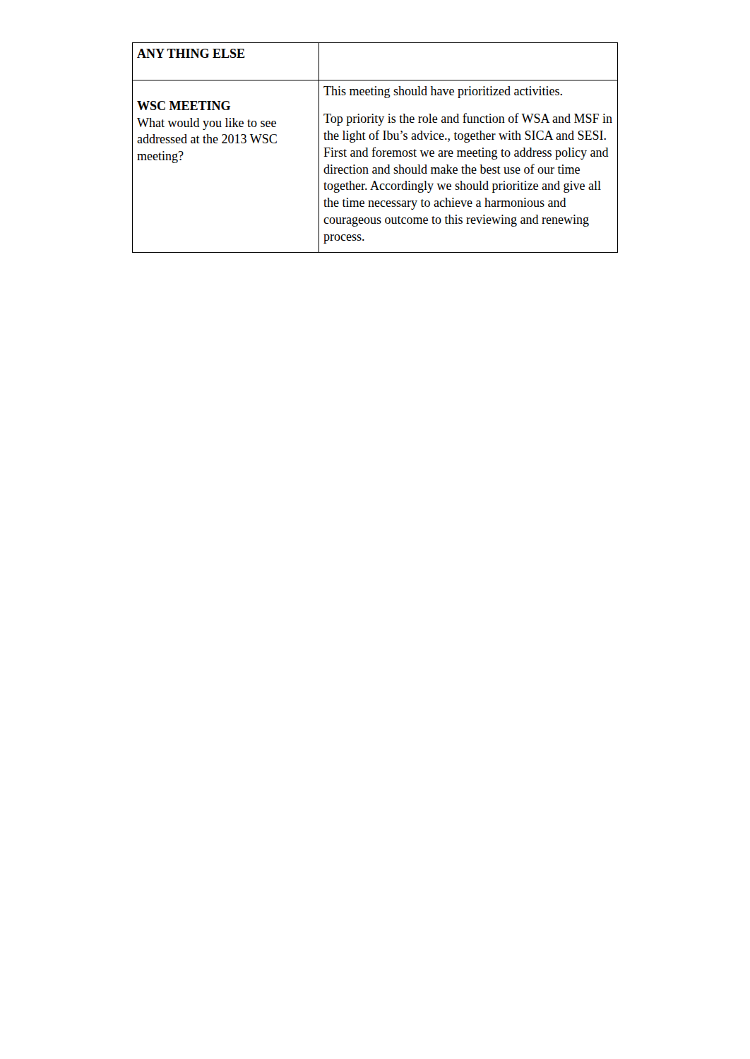| ANY THING ELSE | |
| WSC MEETING What would you like to see addressed at the 2013 WSC meeting? | This meeting should have prioritized activities. Top priority is the role and function of WSA and MSF in the light of Ibu’s advice., together with SICA and SESI. First and foremost we are meeting to address policy and direction and should make the best use of our time together. Accordingly we should prioritize and give all the time necessary to achieve a harmonious and courageous outcome to this reviewing and renewing process. |